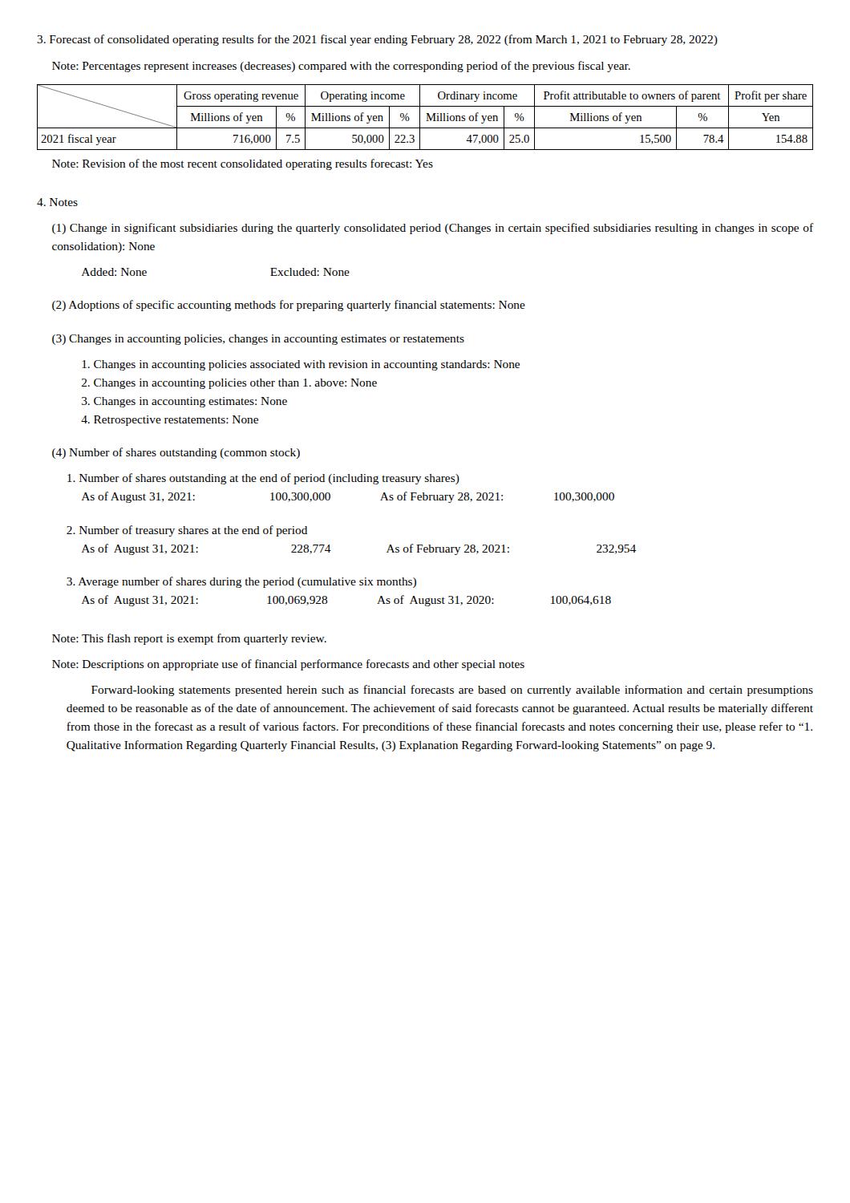3. Forecast of consolidated operating results for the 2021 fiscal year ending February 28, 2022 (from March 1, 2021 to February 28, 2022)
Note: Percentages represent increases (decreases) compared with the corresponding period of the previous fiscal year.
| | Gross operating revenue | Operating income | Ordinary income | Profit attributable to owners of parent | Profit per share |
| Millions of yen | % | Millions of yen | % | Millions of yen | % | Millions of yen | % | Yen |
| 2021 fiscal year | 716,000 | 7.5 | 50,000 | 22.3 | 47,000 | 25.0 | 15,500 | 78.4 | 154.88 |
Note: Revision of the most recent consolidated operating results forecast: Yes
4. Notes
(1) Change in significant subsidiaries during the quarterly consolidated period (Changes in certain specified subsidiaries resulting in changes in scope of consolidation): None
Added: None Excluded: None
(2) Adoptions of specific accounting methods for preparing quarterly financial statements: None
(3) Changes in accounting policies, changes in accounting estimates or restatements
1. Changes in accounting policies associated with revision in accounting standards: None
2. Changes in accounting policies other than 1. above: None
3. Changes in accounting estimates: None
4. Retrospective restatements: None
(4) Number of shares outstanding (common stock)
1. Number of shares outstanding at the end of period (including treasury shares)
As of August 31, 2021: 100,300,000 As of February 28, 2021: 100,300,000
2. Number of treasury shares at the end of period
As of August 31, 2021: 228,774 As of February 28, 2021: 232,954
3. Average number of shares during the period (cumulative six months)
As of August 31, 2021: 100,069,928 As of August 31, 2020: 100,064,618
Note: This flash report is exempt from quarterly review.
Note: Descriptions on appropriate use of financial performance forecasts and other special notes
Forward-looking statements presented herein such as financial forecasts are based on currently available information and certain presumptions deemed to be reasonable as of the date of announcement. The achievement of said forecasts cannot be guaranteed. Actual results be materially different from those in the forecast as a result of various factors. For preconditions of these financial forecasts and notes concerning their use, please refer to “1. Qualitative Information Regarding Quarterly Financial Results, (3) Explanation Regarding Forward-looking Statements” on page 9.